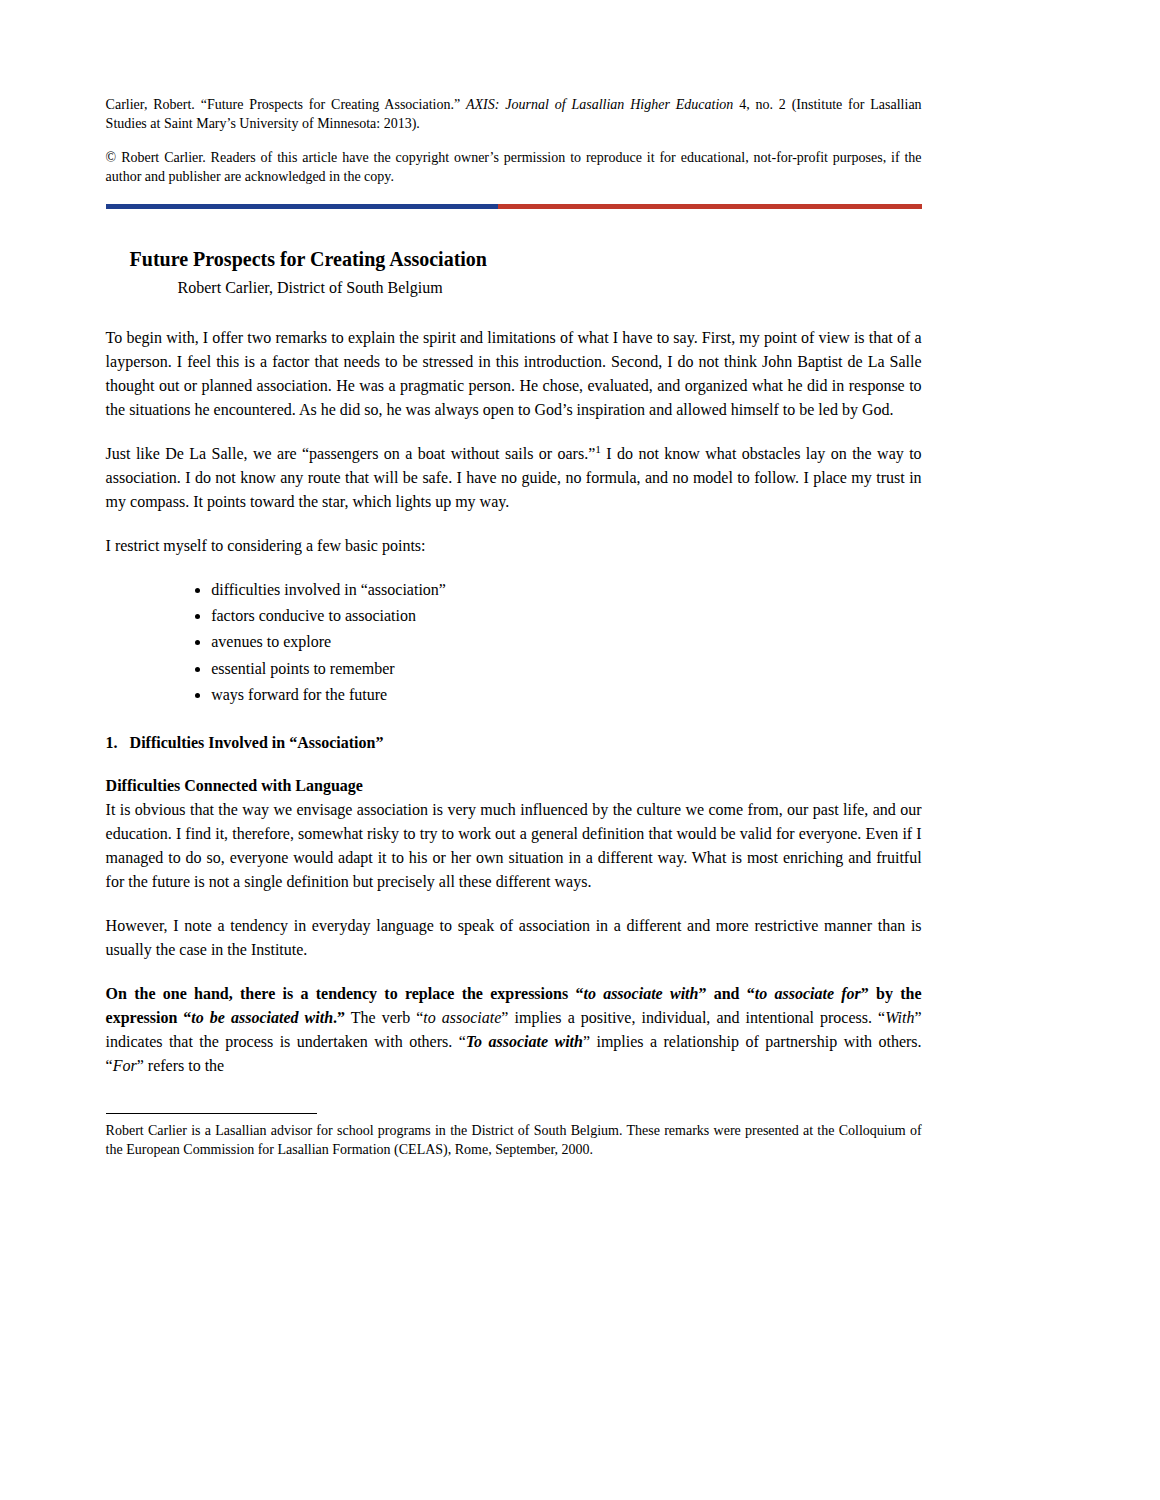Carlier, Robert. “Future Prospects for Creating Association.” AXIS: Journal of Lasallian Higher Education 4, no. 2 (Institute for Lasallian Studies at Saint Mary’s University of Minnesota: 2013).
© Robert Carlier. Readers of this article have the copyright owner’s permission to reproduce it for educational, not-for-profit purposes, if the author and publisher are acknowledged in the copy.
Future Prospects for Creating Association
Robert Carlier, District of South Belgium
To begin with, I offer two remarks to explain the spirit and limitations of what I have to say. First, my point of view is that of a layperson. I feel this is a factor that needs to be stressed in this introduction. Second, I do not think John Baptist de La Salle thought out or planned association. He was a pragmatic person. He chose, evaluated, and organized what he did in response to the situations he encountered. As he did so, he was always open to God’s inspiration and allowed himself to be led by God.
Just like De La Salle, we are “passengers on a boat without sails or oars.”1 I do not know what obstacles lay on the way to association. I do not know any route that will be safe. I have no guide, no formula, and no model to follow. I place my trust in my compass. It points toward the star, which lights up my way.
I restrict myself to considering a few basic points:
difficulties involved in “association”
factors conducive to association
avenues to explore
essential points to remember
ways forward for the future
1. Difficulties Involved in “Association”
Difficulties Connected with Language
It is obvious that the way we envisage association is very much influenced by the culture we come from, our past life, and our education. I find it, therefore, somewhat risky to try to work out a general definition that would be valid for everyone. Even if I managed to do so, everyone would adapt it to his or her own situation in a different way. What is most enriching and fruitful for the future is not a single definition but precisely all these different ways.
However, I note a tendency in everyday language to speak of association in a different and more restrictive manner than is usually the case in the Institute.
On the one hand, there is a tendency to replace the expressions “to associate with” and “to associate for” by the expression “to be associated with.” The verb “to associate” implies a positive, individual, and intentional process. “With” indicates that the process is undertaken with others. “To associate with” implies a relationship of partnership with others. “For” refers to the
Robert Carlier is a Lasallian advisor for school programs in the District of South Belgium. These remarks were presented at the Colloquium of the European Commission for Lasallian Formation (CELAS), Rome, September, 2000.